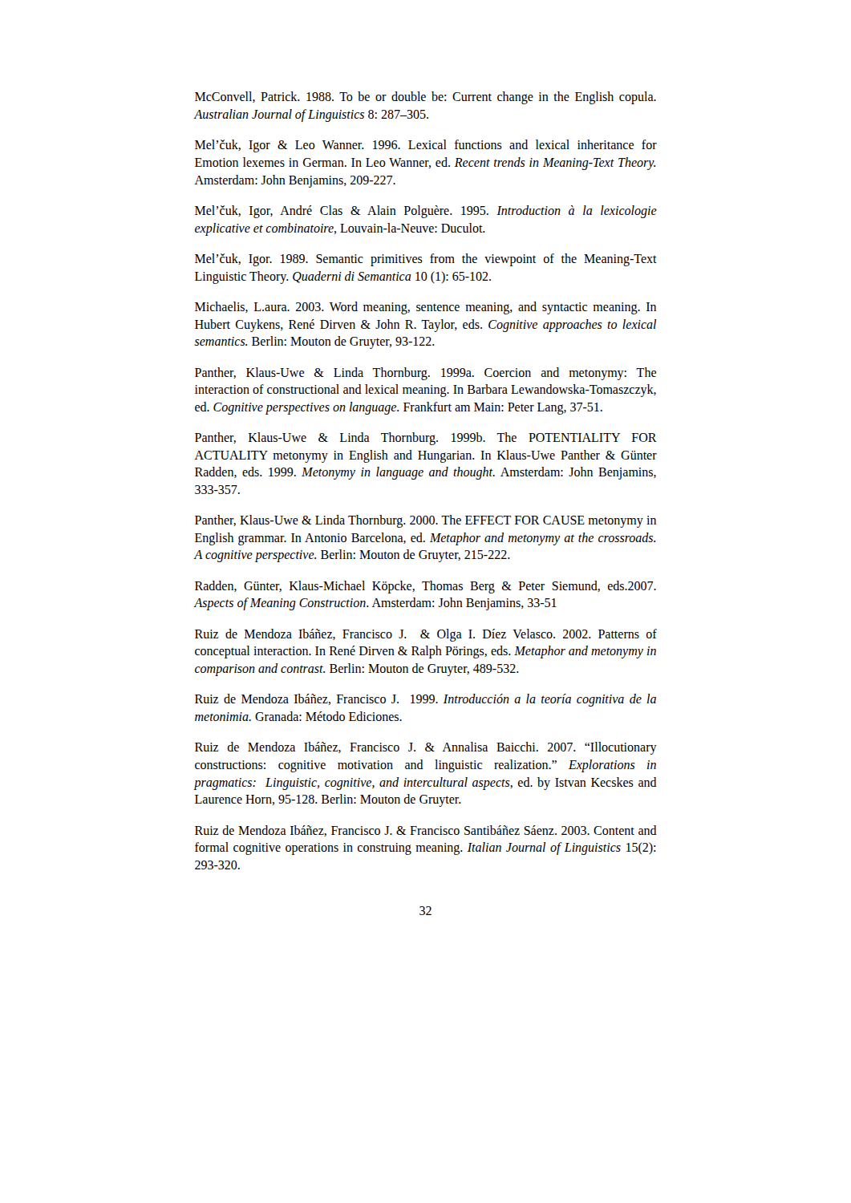McConvell, Patrick. 1988. To be or double be: Current change in the English copula. Australian Journal of Linguistics 8: 287–305.
Mel’čuk, Igor & Leo Wanner. 1996. Lexical functions and lexical inheritance for Emotion lexemes in German. In Leo Wanner, ed. Recent trends in Meaning-Text Theory. Amsterdam: John Benjamins, 209-227.
Mel’čuk, Igor, André Clas & Alain Polguère. 1995. Introduction à la lexicologie explicative et combinatoire, Louvain-la-Neuve: Duculot.
Mel’čuk, Igor. 1989. Semantic primitives from the viewpoint of the Meaning-Text Linguistic Theory. Quaderni di Semantica 10 (1): 65-102.
Michaelis, L.aura. 2003. Word meaning, sentence meaning, and syntactic meaning. In Hubert Cuykens, René Dirven & John R. Taylor, eds. Cognitive approaches to lexical semantics. Berlin: Mouton de Gruyter, 93-122.
Panther, Klaus-Uwe & Linda Thornburg. 1999a. Coercion and metonymy: The interaction of constructional and lexical meaning. In Barbara Lewandowska-Tomaszczyk, ed. Cognitive perspectives on language. Frankfurt am Main: Peter Lang, 37-51.
Panther, Klaus-Uwe & Linda Thornburg. 1999b. The POTENTIALITY FOR ACTUALITY metonymy in English and Hungarian. In Klaus-Uwe Panther & Günter Radden, eds. 1999. Metonymy in language and thought. Amsterdam: John Benjamins, 333-357.
Panther, Klaus-Uwe & Linda Thornburg. 2000. The EFFECT FOR CAUSE metonymy in English grammar. In Antonio Barcelona, ed. Metaphor and metonymy at the crossroads. A cognitive perspective. Berlin: Mouton de Gruyter, 215-222.
Radden, Günter, Klaus-Michael Köpcke, Thomas Berg & Peter Siemund, eds.2007. Aspects of Meaning Construction. Amsterdam: John Benjamins, 33-51
Ruiz de Mendoza Ibáñez, Francisco J. & Olga I. Díez Velasco. 2002. Patterns of conceptual interaction. In René Dirven & Ralph Pörings, eds. Metaphor and metonymy in comparison and contrast. Berlin: Mouton de Gruyter, 489-532.
Ruiz de Mendoza Ibáñez, Francisco J. 1999. Introducción a la teoría cognitiva de la metonimia. Granada: Método Ediciones.
Ruiz de Mendoza Ibáñez, Francisco J. & Annalisa Baicchi. 2007. “Illocutionary constructions: cognitive motivation and linguistic realization.” Explorations in pragmatics: Linguistic, cognitive, and intercultural aspects, ed. by Istvan Kecskes and Laurence Horn, 95-128. Berlin: Mouton de Gruyter.
Ruiz de Mendoza Ibáñez, Francisco J. & Francisco Santibáñez Sáenz. 2003. Content and formal cognitive operations in construing meaning. Italian Journal of Linguistics 15(2): 293-320.
32